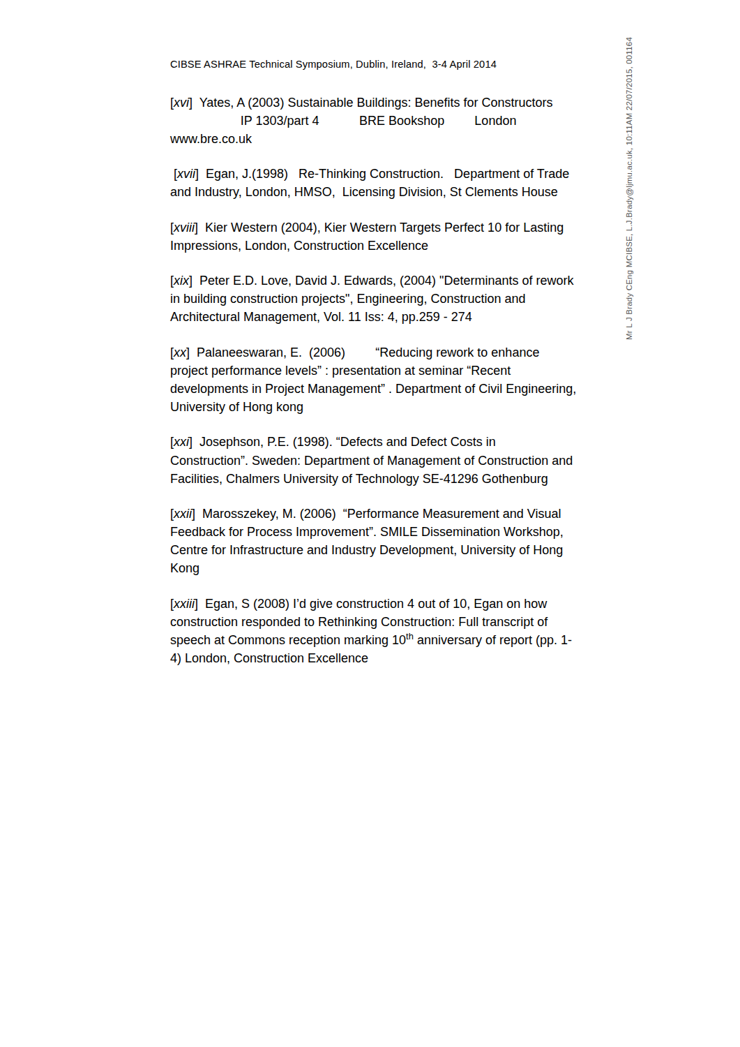Mr L J Brady CEng MCIBSE, L.J.Brady@ljmu.ac.uk, 10:11AM 22/07/2015, 001164
CIBSE ASHRAE Technical Symposium, Dublin, Ireland, 3-4 April 2014
[xvi] Yates, A (2003) Sustainable Buildings: Benefits for Constructors IP 1303/part 4 BRE Bookshop London www.bre.co.uk
[xvii] Egan, J.(1998) Re-Thinking Construction. Department of Trade and Industry, London, HMSO, Licensing Division, St Clements House
[xviii] Kier Western (2004), Kier Western Targets Perfect 10 for Lasting Impressions, London, Construction Excellence
[xix] Peter E.D. Love, David J. Edwards, (2004) "Determinants of rework in building construction projects", Engineering, Construction and Architectural Management, Vol. 11 Iss: 4, pp.259 - 274
[xx] Palaneeswaran, E. (2006) “Reducing rework to enhance project performance levels” : presentation at seminar “Recent developments in Project Management” . Department of Civil Engineering, University of Hong kong
[xxi] Josephson, P.E. (1998). “Defects and Defect Costs in Construction”. Sweden: Department of Management of Construction and Facilities, Chalmers University of Technology SE-41296 Gothenburg
[xxii] Marosszekey, M. (2006) “Performance Measurement and Visual Feedback for Process Improvement”. SMILE Dissemination Workshop, Centre for Infrastructure and Industry Development, University of Hong Kong
[xxiii] Egan, S (2008) I’d give construction 4 out of 10, Egan on how construction responded to Rethinking Construction: Full transcript of speech at Commons reception marking 10th anniversary of report (pp. 1-4) London, Construction Excellence